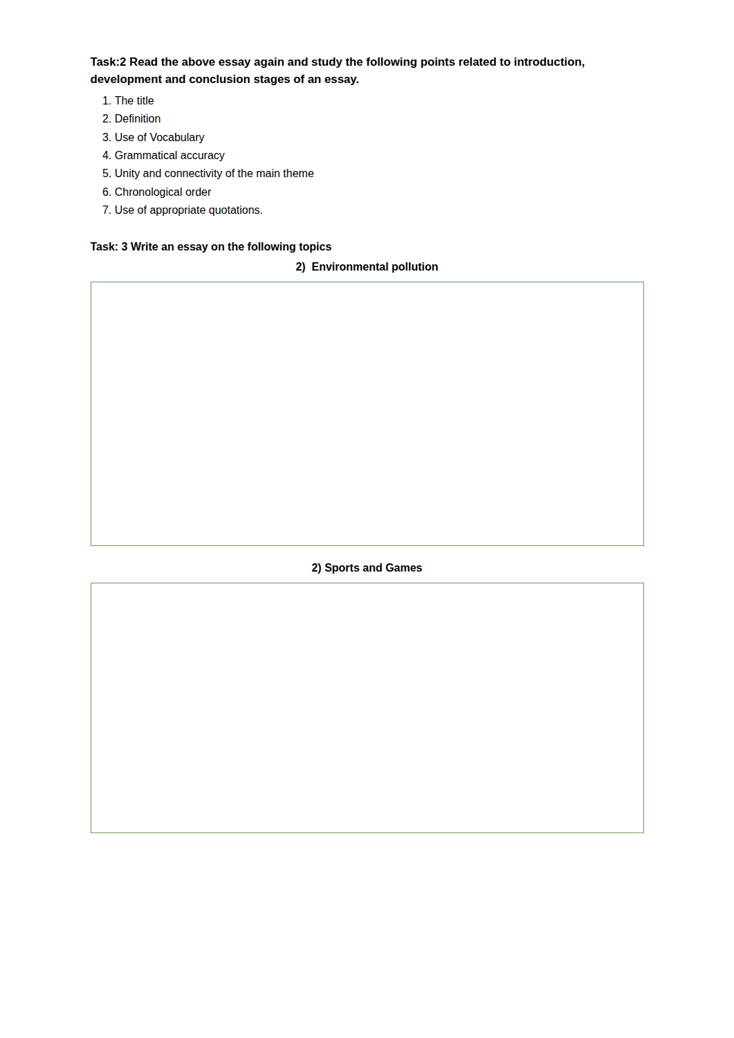Task:2 Read the above essay again and study the following points related to introduction, development and conclusion stages of an essay.
The title
Definition
Use of Vocabulary
Grammatical accuracy
Unity and connectivity of the main theme
Chronological order
Use of appropriate quotations.
Task: 3 Write an essay on the following topics
2) Environmental pollution
2) Sports and Games